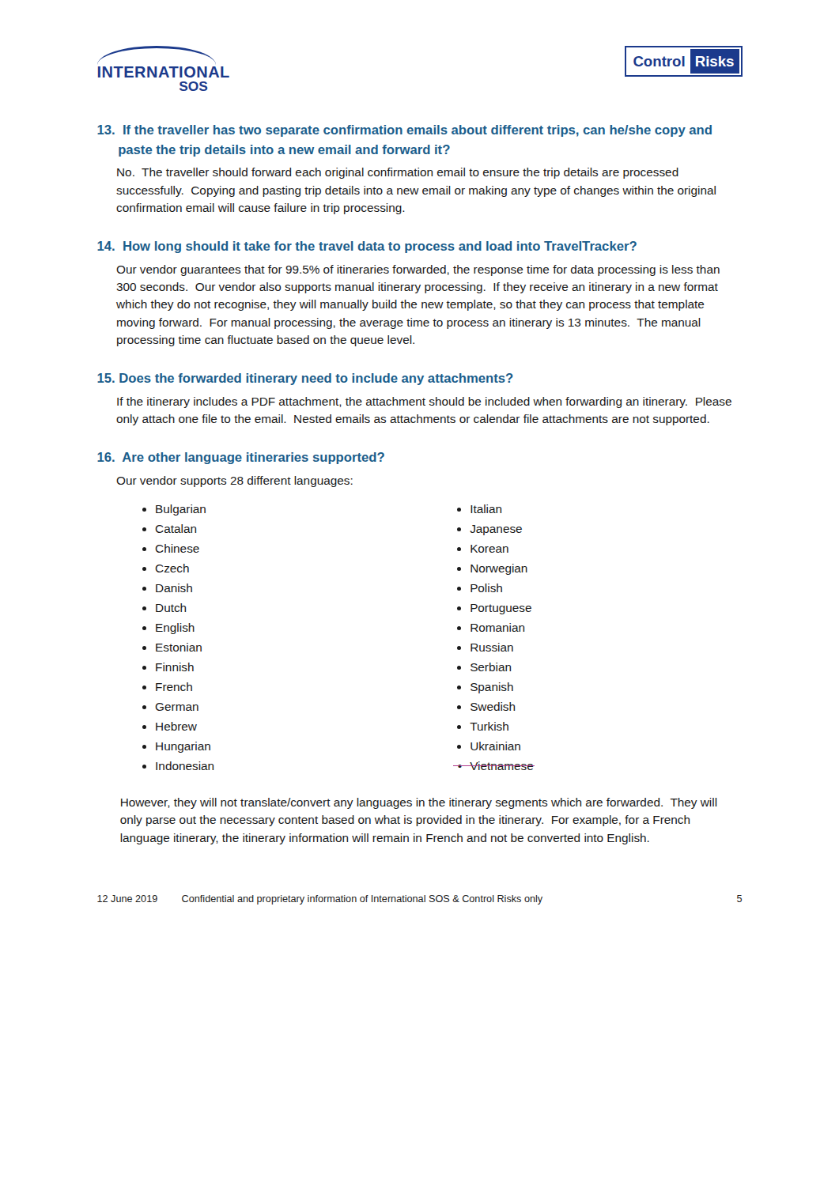INTERNATIONAL SOS
Control Risks
13. If the traveller has two separate confirmation emails about different trips, can he/she copy and paste the trip details into a new email and forward it?
No. The traveller should forward each original confirmation email to ensure the trip details are processed successfully. Copying and pasting trip details into a new email or making any type of changes within the original confirmation email will cause failure in trip processing.
14. How long should it take for the travel data to process and load into TravelTracker?
Our vendor guarantees that for 99.5% of itineraries forwarded, the response time for data processing is less than 300 seconds. Our vendor also supports manual itinerary processing. If they receive an itinerary in a new format which they do not recognise, they will manually build the new template, so that they can process that template moving forward. For manual processing, the average time to process an itinerary is 13 minutes. The manual processing time can fluctuate based on the queue level.
15. Does the forwarded itinerary need to include any attachments?
If the itinerary includes a PDF attachment, the attachment should be included when forwarding an itinerary. Please only attach one file to the email. Nested emails as attachments or calendar file attachments are not supported.
16. Are other language itineraries supported?
Our vendor supports 28 different languages:
Bulgarian
Catalan
Chinese
Czech
Danish
Dutch
English
Estonian
Finnish
French
German
Hebrew
Hungarian
Indonesian
Italian
Japanese
Korean
Norwegian
Polish
Portuguese
Romanian
Russian
Serbian
Spanish
Swedish
Turkish
Ukrainian
Vietnamese
However, they will not translate/convert any languages in the itinerary segments which are forwarded. They will only parse out the necessary content based on what is provided in the itinerary. For example, for a French language itinerary, the itinerary information will remain in French and not be converted into English.
12 June 2019 Confidential and proprietary information of International SOS & Control Risks only 5